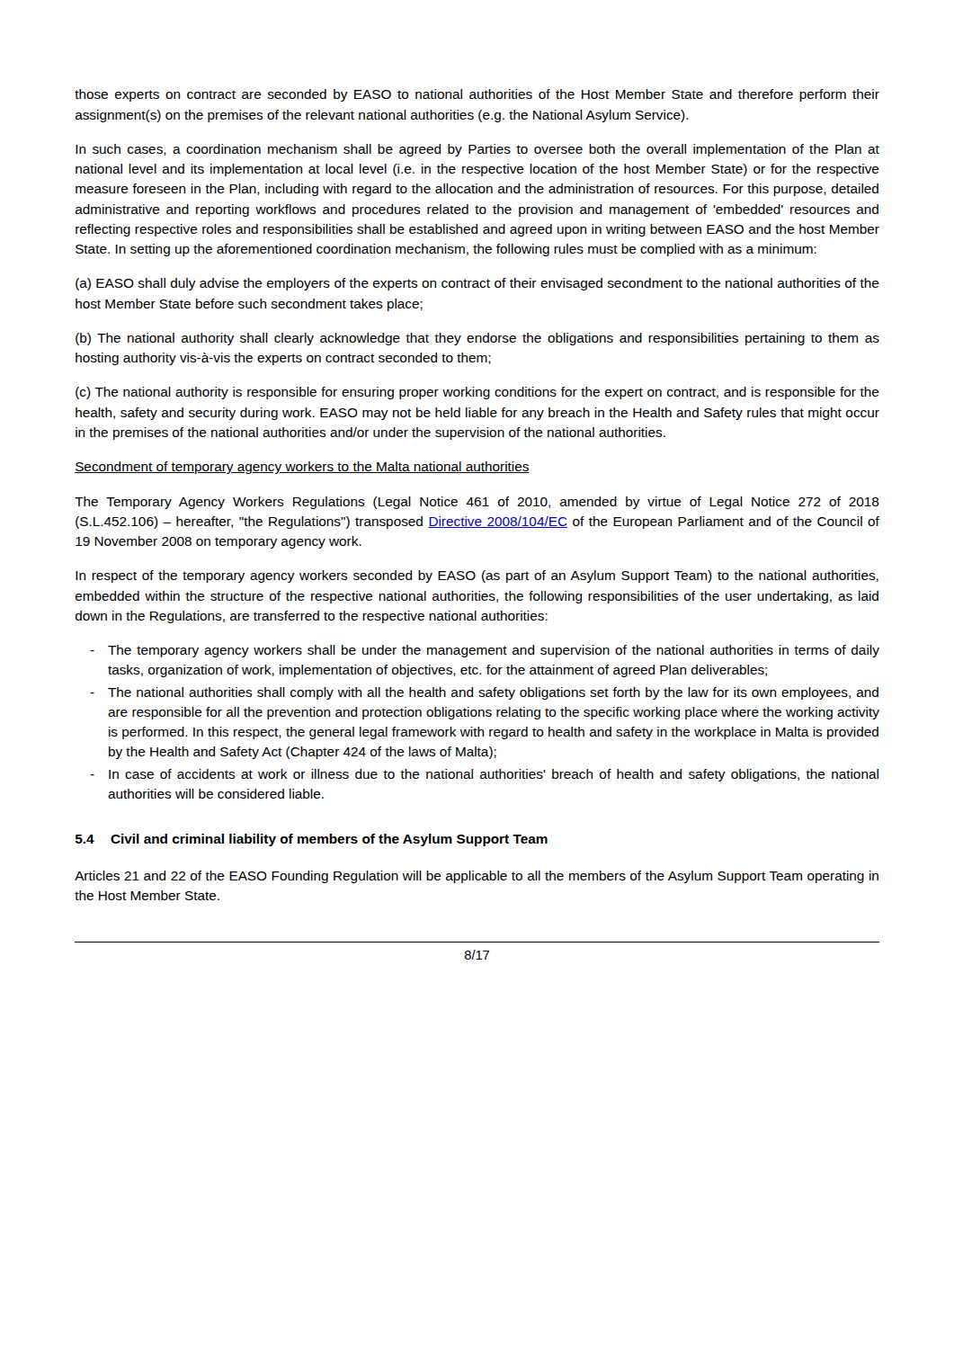those experts on contract are seconded by EASO to national authorities of the Host Member State and therefore perform their assignment(s) on the premises of the relevant national authorities (e.g. the National Asylum Service).
In such cases, a coordination mechanism shall be agreed by Parties to oversee both the overall implementation of the Plan at national level and its implementation at local level (i.e. in the respective location of the host Member State) or for the respective measure foreseen in the Plan, including with regard to the allocation and the administration of resources. For this purpose, detailed administrative and reporting workflows and procedures related to the provision and management of 'embedded' resources and reflecting respective roles and responsibilities shall be established and agreed upon in writing between EASO and the host Member State. In setting up the aforementioned coordination mechanism, the following rules must be complied with as a minimum:
(a) EASO shall duly advise the employers of the experts on contract of their envisaged secondment to the national authorities of the host Member State before such secondment takes place;
(b) The national authority shall clearly acknowledge that they endorse the obligations and responsibilities pertaining to them as hosting authority vis-à-vis the experts on contract seconded to them;
(c) The national authority is responsible for ensuring proper working conditions for the expert on contract, and is responsible for the health, safety and security during work. EASO may not be held liable for any breach in the Health and Safety rules that might occur in the premises of the national authorities and/or under the supervision of the national authorities.
Secondment of temporary agency workers to the Malta national authorities
The Temporary Agency Workers Regulations (Legal Notice 461 of 2010, amended by virtue of Legal Notice 272 of 2018 (S.L.452.106) – hereafter, "the Regulations") transposed Directive 2008/104/EC of the European Parliament and of the Council of 19 November 2008 on temporary agency work.
In respect of the temporary agency workers seconded by EASO (as part of an Asylum Support Team) to the national authorities, embedded within the structure of the respective national authorities, the following responsibilities of the user undertaking, as laid down in the Regulations, are transferred to the respective national authorities:
The temporary agency workers shall be under the management and supervision of the national authorities in terms of daily tasks, organization of work, implementation of objectives, etc. for the attainment of agreed Plan deliverables;
The national authorities shall comply with all the health and safety obligations set forth by the law for its own employees, and are responsible for all the prevention and protection obligations relating to the specific working place where the working activity is performed. In this respect, the general legal framework with regard to health and safety in the workplace in Malta is provided by the Health and Safety Act (Chapter 424 of the laws of Malta);
In case of accidents at work or illness due to the national authorities' breach of health and safety obligations, the national authorities will be considered liable.
5.4 Civil and criminal liability of members of the Asylum Support Team
Articles 21 and 22 of the EASO Founding Regulation will be applicable to all the members of the Asylum Support Team operating in the Host Member State.
8/17